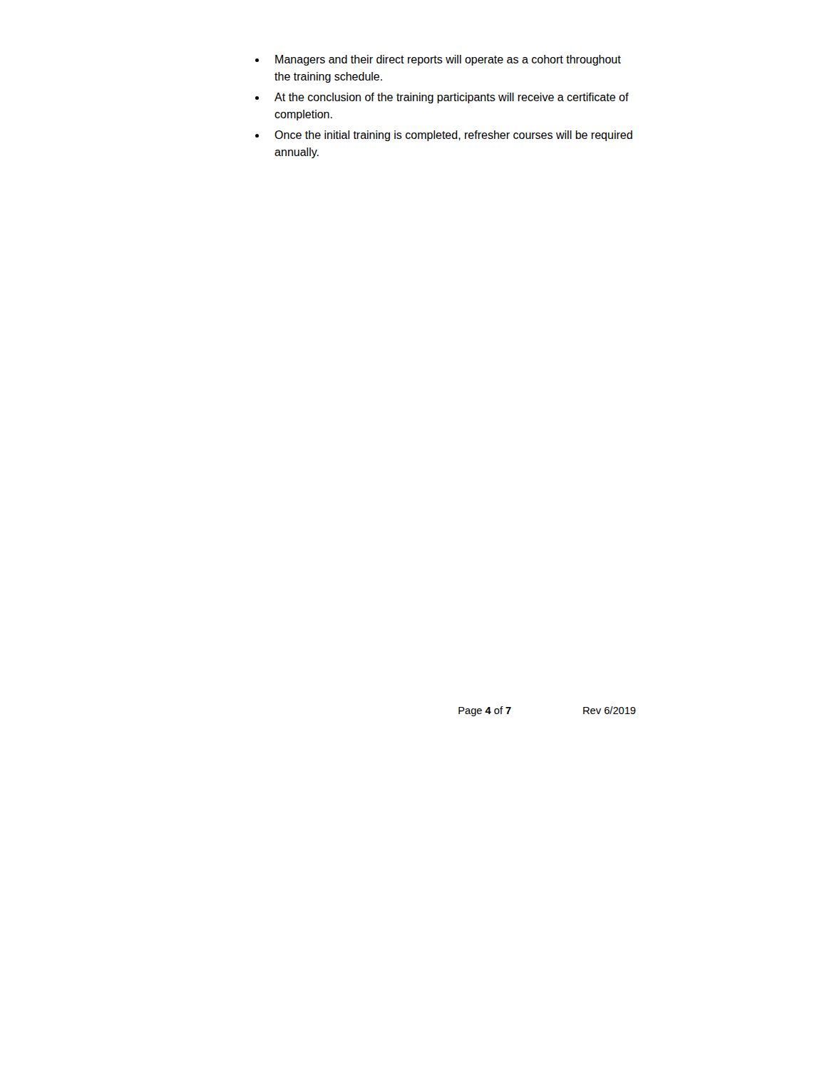Managers and their direct reports will operate as a cohort throughout the training schedule.
At the conclusion of the training participants will receive a certificate of completion.
Once the initial training is completed, refresher courses will be required annually.
Page 4 of 7
Rev 6/2019